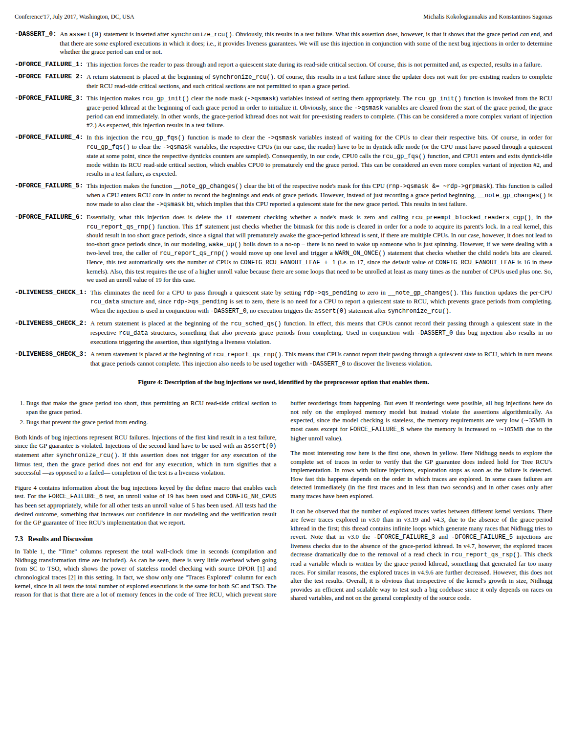Conference'17, July 2017, Washington, DC, USA
Michalis Kokologiannakis and Konstantinos Sagonas
-DASSERT_0:
An assert(0) statement is inserted after synchronize_rcu(). Obviously, this results in a test failure. What this assertion does, however, is that it shows that the grace period can end, and that there are some explored executions in which it does; i.e., it provides liveness guarantees. We will use this injection in conjunction with some of the next bug injections in order to determine whether the grace period can end or not.
-DFORCE_FAILURE_1:
This injection forces the reader to pass through and report a quiescent state during its read-side critical section. Of course, this is not permitted and, as expected, results in a failure.
-DFORCE_FAILURE_2:
A return statement is placed at the beginning of synchronize_rcu(). Of course, this results in a test failure since the updater does not wait for pre-existing readers to complete their RCU read-side critical sections, and such critical sections are not permitted to span a grace period.
-DFORCE_FAILURE_3:
This injection makes rcu_gp_init() clear the node mask (->qsmask) variables instead of setting them appropriately. The rcu_gp_init() function is invoked from the RCU grace-period kthread at the beginning of each grace period in order to initialize it. Obviously, since the ->qsmask variables are cleared from the start of the grace period, the grace period can end immediately. In other words, the grace-period kthread does not wait for pre-existing readers to complete. (This can be considered a more complex variant of injection #2.) As expected, this injection results in a test failure.
-DFORCE_FAILURE_4:
In this injection the rcu_gp_fqs() function is made to clear the ->qsmask variables instead of waiting for the CPUs to clear their respective bits. Of course, in order for rcu_gp_fqs() to clear the ->qsmask variables, the respective CPUs (in our case, the reader) have to be in dyntick-idle mode (or the CPU must have passed through a quiescent state at some point, since the respective dynticks counters are sampled). Consequently, in our code, CPU0 calls the rcu_gp_fqs() function, and CPU1 enters and exits dyntick-idle mode within its RCU read-side critical section, which enables CPU0 to prematurely end the grace period. This can be considered an even more complex variant of injection #2, and results in a test failure, as expected.
-DFORCE_FAILURE_5:
This injection makes the function __note_gp_changes() clear the bit of the respective node's mask for this CPU (rnp->qsmask &= ~rdp->grpmask). This function is called when a CPU enters RCU core in order to record the beginnings and ends of grace periods. However, instead of just recording a grace period beginning, __note_gp_changes() is now made to also clear the ->qsmask bit, which implies that this CPU reported a quiescent state for the new grace period. This results in test failure.
-DFORCE_FAILURE_6:
Essentially, what this injection does is delete the if statement checking whether a node's mask is zero and calling rcu_preempt_blocked_readers_cgp(), in the rcu_report_qs_rnp() function. This if statement just checks whether the bitmask for this node is cleared in order for a node to acquire its parent's lock. In a real kernel, this should result in too short grace periods, since a signal that will prematurely awake the grace-period kthread is sent, if there are multiple CPUs. In our case, however, it does not lead to too-short grace periods since, in our modeling, wake_up() boils down to a no-op – there is no need to wake up someone who is just spinning. However, if we were dealing with a two-level tree, the caller of rcu_report_qs_rnp() would move up one level and trigger a WARN_ON_ONCE() statement that checks whether the child node's bits are cleared. Hence, this test automatically sets the number of CPUs to CONFIG_RCU_FANOUT_LEAF + 1 (i.e. to 17, since the default value of CONFIG_RCU_FANOUT_LEAF is 16 in these kernels). Also, this test requires the use of a higher unroll value because there are some loops that need to be unrolled at least as many times as the number of CPUs used plus one. So, we used an unroll value of 19 for this case.
-DLIVENESS_CHECK_1:
This eliminates the need for a CPU to pass through a quiescent state by setting rdp->qs_pending to zero in __note_gp_changes(). This function updates the per-CPU rcu_data structure and, since rdp->qs_pending is set to zero, there is no need for a CPU to report a quiescent state to RCU, which prevents grace periods from completing. When the injection is used in conjunction with -DASSERT_0, no execution triggers the assert(0) statement after synchronize_rcu().
-DLIVENESS_CHECK_2:
A return statement is placed at the beginning of the rcu_sched_qs() function. In effect, this means that CPUs cannot record their passing through a quiescent state in the respective rcu_data structures, something that also prevents grace periods from completing. Used in conjunction with -DASSERT_0 this bug injection also results in no executions triggering the assertion, thus signifying a liveness violation.
-DLIVENESS_CHECK_3:
A return statement is placed at the beginning of rcu_report_qs_rnp(). This means that CPUs cannot report their passing through a quiescent state to RCU, which in turn means that grace periods cannot complete. This injection also needs to be used together with -DASSERT_0 to discover the liveness violation.
Figure 4: Description of the bug injections we used, identified by the preprocessor option that enables them.
Bugs that make the grace period too short, thus permitting an RCU read-side critical section to span the grace period.
Bugs that prevent the grace period from ending.
Both kinds of bug injections represent RCU failures. Injections of the first kind result in a test failure, since the GP guarantee is violated. Injections of the second kind have to be used with an assert(0) statement after synchronize_rcu(). If this assertion does not trigger for any execution of the litmus test, then the grace period does not end for any execution, which in turn signifies that a successful —as opposed to a failed— completion of the test is a liveness violation.
Figure 4 contains information about the bug injections keyed by the define macro that enables each test. For the FORCE_FAILURE_6 test, an unroll value of 19 has been used and CONFIG_NR_CPUS has been set appropriately, while for all other tests an unroll value of 5 has been used. All tests had the desired outcome, something that increases our confidence in our modeling and the verification result for the GP guarantee of Tree RCU's implementation that we report.
7.3 Results and Discussion
In Table 1, the "Time" columns represent the total wall-clock time in seconds (compilation and Nidhugg transformation time are included). As can be seen, there is very little overhead when going from SC to TSO, which shows the power of stateless model checking with source DPOR [1] and chronological traces [2] in this setting. In fact, we show only one "Traces Explored" column for each kernel, since in all tests the total number of explored executions is the same for both SC and TSO. The reason for that is that there are a lot of memory fences in the code of Tree RCU, which prevent store buffer reorderings from happening. But even if reorderings were possible, all bug injections here do not rely on the employed memory model but instead violate the assertions algorithmically. As expected, since the model checking is stateless, the memory requirements are very low (∼35MB in most cases except for FORCE_FAILURE_6 where the memory is increased to ∼105MB due to the higher unroll value).
The most interesting row here is the first one, shown in yellow. Here Nidhugg needs to explore the complete set of traces in order to verify that the GP guarantee does indeed hold for Tree RCU's implementation. In rows with failure injections, exploration stops as soon as the failure is detected. How fast this happens depends on the order in which traces are explored. In some cases failures are detected immediately (in the first traces and in less than two seconds) and in other cases only after many traces have been explored.
It can be observed that the number of explored traces varies between different kernel versions. There are fewer traces explored in v3.0 than in v3.19 and v4.3, due to the absence of the grace-period kthread in the first; this thread contains infinite loops which generate many races that Nidhugg tries to revert. Note that in v3.0 the -DFORCE_FAILURE_3 and -DFORCE_FAILURE_5 injections are liveness checks due to the absence of the grace-period kthread. In v4.7, however, the explored traces decrease dramatically due to the removal of a read check in rcu_report_qs_rsp(). This check read a variable which is written by the grace-period kthread, something that generated far too many races. For similar reasons, the explored traces in v4.9.6 are further decreased. However, this does not alter the test results. Overall, it is obvious that irrespective of the kernel's growth in size, Nidhugg provides an efficient and scalable way to test such a big codebase since it only depends on races on shared variables, and not on the general complexity of the source code.